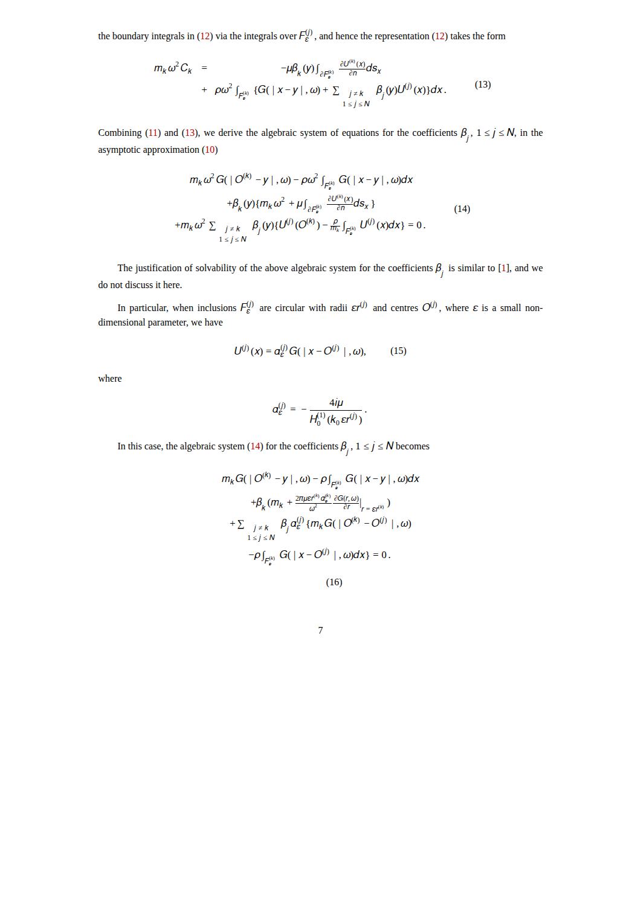the boundary integrals in (12) via the integrals over Fε(j), and hence the representation (12) takes the form
mkω2Ck = −μβk(y) ∫∂Fε(k) ∂U(k)(x) ∂n dsx + ρω2 ∫Fε(k) { G(|x−y|,ω) + ∑ j≠k 1≤j≤N βj(y) U(j)(x) } dx.
(13)
Combining (11) and (13), we derive the algebraic system of equations for the coefficients βj, 1≤j≤N, in the asymptotic approximation (10)
mkω2 G(|O(k)−y|,ω) − ρω2 ∫Fε(k) G(|x−y|,ω)dx +βk(y) { mkω2 +μ ∫∂Fε(k) ∂U(k)(x) ∂n dsx } +mkω2 ∑ j≠k 1≤j≤N βj(y) { U(j)(O(k)) − ρmk ∫Fε(k) U(j)(x)dx } =0.
(14)
The justification of solvability of the above algebraic system for the coefficients βj is similar to [1], and we do not discuss it here.
In particular, when inclusions Fε(j) are circular with radii εr(j) and centres O(j), where ε is a small non-dimensional parameter, we have
U(j)(x) = αε(j) G(|x−O(j)|,ω),
(15)
where
αε(j) = − 4iμ H0(1)(k0εr(j)) .
In this case, the algebraic system (14) for the coefficients βj, 1≤j≤N becomes
mk G(|O(k)−y|,ω) −ρ ∫Fε(k) G(|x−y|,ω)dx +βk ( mk + 2πμεr(k)αε(k) ω2 ∂G(r,ω)∂r| r=εr(k) ) + ∑ j≠k 1≤j≤N βj αε(j) { mk G(|O(k)−O(j)|,ω) −ρ ∫Fε(k) G(|x−O(j)|,ω)dx } =0.
x
(16)
7